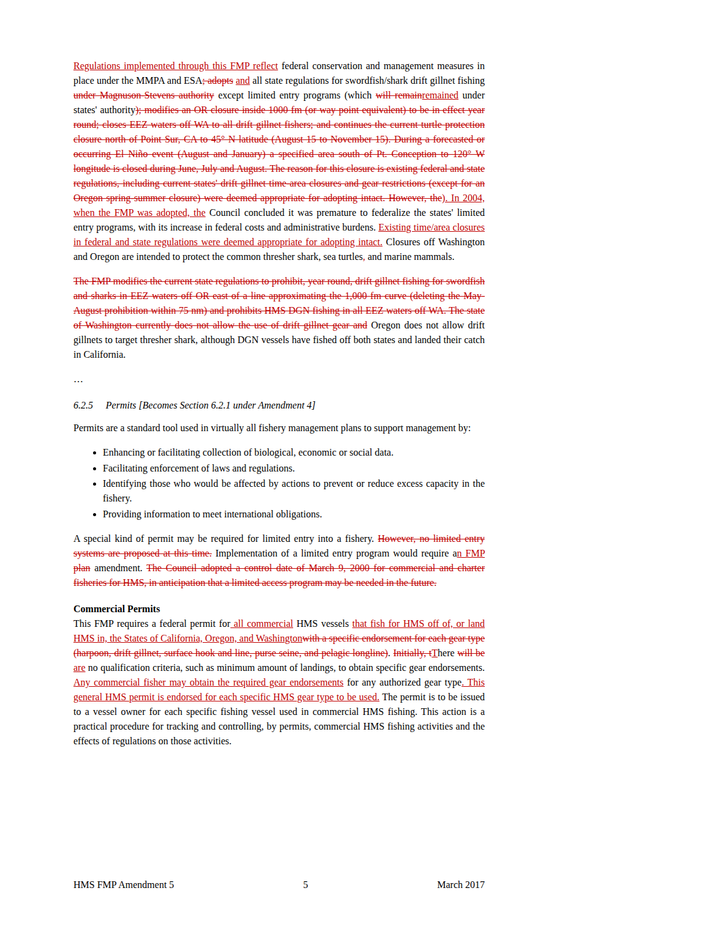Regulations implemented through this FMP reflect federal conservation and management measures in place under the MMPA and ESA; adopts and all state regulations for swordfish/shark drift gillnet fishing under Magnuson-Stevens authority except limited entry programs (which will remainremained under states' authority); modifies an OR closure inside 1000 fm (or way point equivalent) to be in effect year round; closes EEZ waters off WA to all drift gillnet fishers; and continues the current turtle protection closure north of Point Sur, CA to 45° N latitude (August 15 to November 15). During a forecasted or occurring El Niño event (August and January) a specified area south of Pt. Conception to 120° W longitude is closed during June, July and August. The reason for this closure is existing federal and state regulations, including current states' drift gillnet time-area closures and gear restrictions (except for an Oregon spring-summer closure) were deemed appropriate for adopting intact. However, the). In 2004, when the FMP was adopted, the Council concluded it was premature to federalize the states' limited entry programs, with its increase in federal costs and administrative burdens. Existing time/area closures in federal and state regulations were deemed appropriate for adopting intact. Closures off Washington and Oregon are intended to protect the common thresher shark, sea turtles, and marine mammals.
The FMP modifies the current state regulations to prohibit, year round, drift gillnet fishing for swordfish and sharks in EEZ waters off OR east of a line approximating the 1,000 fm curve (deleting the May-August prohibition within 75 nm) and prohibits HMS DGN fishing in all EEZ waters off WA. The state of Washington currently does not allow the use of drift gillnet gear and Oregon does not allow drift gillnets to target thresher shark, although DGN vessels have fished off both states and landed their catch in California.
…
6.2.5 Permits [Becomes Section 6.2.1 under Amendment 4]
Permits are a standard tool used in virtually all fishery management plans to support management by:
Enhancing or facilitating collection of biological, economic or social data.
Facilitating enforcement of laws and regulations.
Identifying those who would be affected by actions to prevent or reduce excess capacity in the fishery.
Providing information to meet international obligations.
A special kind of permit may be required for limited entry into a fishery. However, no limited entry systems are proposed at this time. Implementation of a limited entry program would require an FMP plan amendment. The Council adopted a control date of March 9, 2000 for commercial and charter fisheries for HMS, in anticipation that a limited access program may be needed in the future.
Commercial Permits
This FMP requires a federal permit for all commercial HMS vessels that fish for HMS off of, or land HMS in, the States of California, Oregon, and Washingtonwith a specific endorsement for each gear type (harpoon, drift gillnet, surface hook and line, purse seine, and pelagic longline). Initially, tThere will be are no qualification criteria, such as minimum amount of landings, to obtain specific gear endorsements. Any commercial fisher may obtain the required gear endorsements for any authorized gear type. This general HMS permit is endorsed for each specific HMS gear type to be used. The permit is to be issued to a vessel owner for each specific fishing vessel used in commercial HMS fishing. This action is a practical procedure for tracking and controlling, by permits, commercial HMS fishing activities and the effects of regulations on those activities.
HMS FMP Amendment 5 5 March 2017